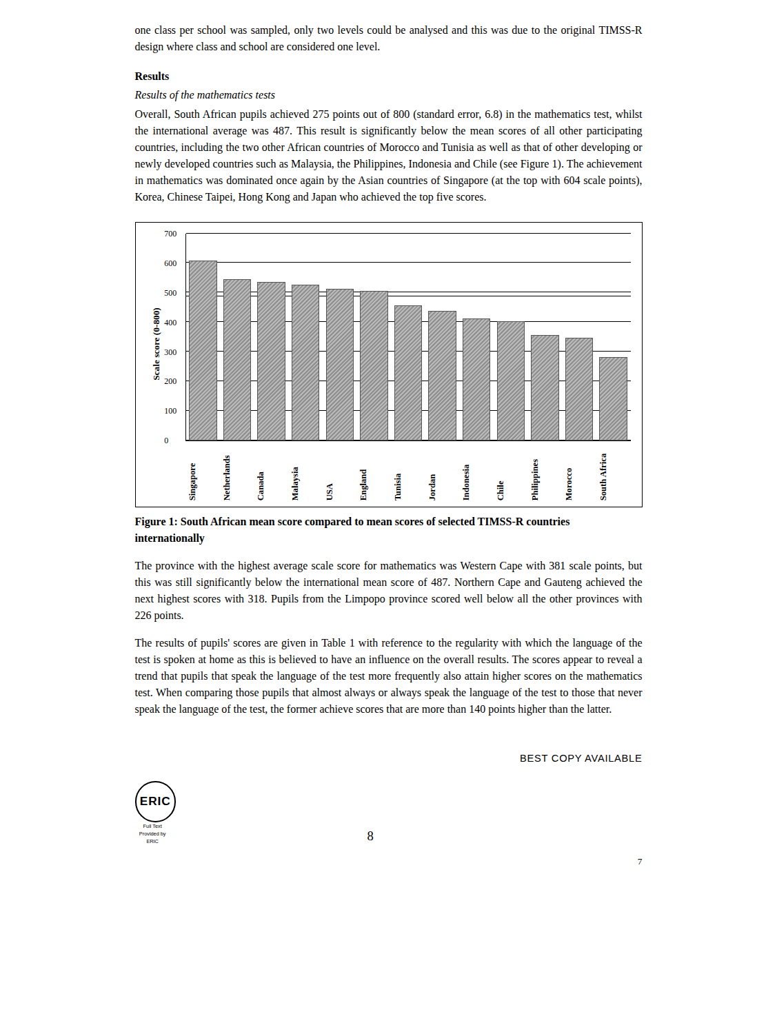one class per school was sampled, only two levels could be analysed and this was due to the original TIMSS-R design where class and school are considered one level.
Results
Results of the mathematics tests
Overall, South African pupils achieved 275 points out of 800 (standard error, 6.8) in the mathematics test, whilst the international average was 487. This result is significantly below the mean scores of all other participating countries, including the two other African countries of Morocco and Tunisia as well as that of other developing or newly developed countries such as Malaysia, the Philippines, Indonesia and Chile (see Figure 1). The achievement in mathematics was dominated once again by the Asian countries of Singapore (at the top with 604 scale points), Korea, Chinese Taipei, Hong Kong and Japan who achieved the top five scores.
Scale score (0-800)
700
600
500
400
300
200
100
0
Singapore
Netherlands
Canada
Malaysia
USA
England
Tunisia
Jordan
Indonesia
Chile
Philippines
Morocco
South Africa
Figure 1: South African mean score compared to mean scores of selected TIMSS-R countries internationally
The province with the highest average scale score for mathematics was Western Cape with 381 scale points, but this was still significantly below the international mean score of 487. Northern Cape and Gauteng achieved the next highest scores with 318. Pupils from the Limpopo province scored well below all the other provinces with 226 points.
The results of pupils' scores are given in Table 1 with reference to the regularity with which the language of the test is spoken at home as this is believed to have an influence on the overall results. The scores appear to reveal a trend that pupils that speak the language of the test more frequently also attain higher scores on the mathematics test. When comparing those pupils that almost always or always speak the language of the test to those that never speak the language of the test, the former achieve scores that are more than 140 points higher than the latter.
BEST COPY AVAILABLE
ERIC
Full Text Provided by ERIC
8
7